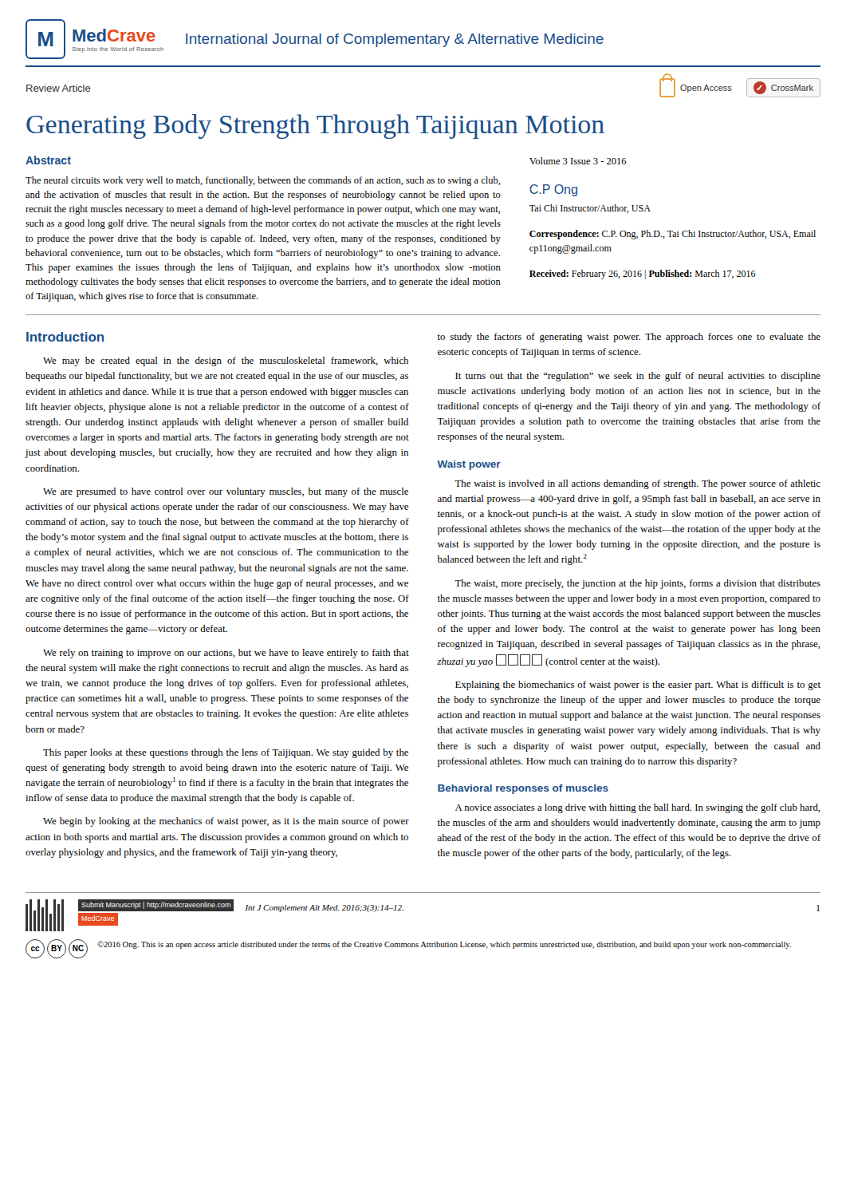M
Med Crave Step into the World of Research
International Journal of Complementary & Alternative Medicine
Review Article
Open Access
✓CrossMark
Generating Body Strength Through Taijiquan Motion
Abstract
The neural circuits work very well to match, functionally, between the commands of an action, such as to swing a club, and the activation of muscles that result in the action. But the responses of neurobiology cannot be relied upon to recruit the right muscles necessary to meet a demand of high-level performance in power output, which one may want, such as a good long golf drive. The neural signals from the motor cortex do not activate the muscles at the right levels to produce the power drive that the body is capable of. Indeed, very often, many of the responses, conditioned by behavioral convenience, turn out to be obstacles, which form “barriers of neurobiology” to one’s training to advance. This paper examines the issues through the lens of Taijiquan, and explains how it’s unorthodox slow -motion methodology cultivates the body senses that elicit responses to overcome the barriers, and to generate the ideal motion of Taijiquan, which gives rise to force that is consummate.
Volume 3 Issue 3 - 2016
C.P Ong
Tai Chi Instructor/Author, USA
Correspondence: C.P. Ong, Ph.D., Tai Chi Instructor/Author, USA, Email cp11ong@gmail.com
Received: February 26, 2016 | Published: March 17, 2016
Introduction
We may be created equal in the design of the musculoskeletal framework, which bequeaths our bipedal functionality, but we are not created equal in the use of our muscles, as evident in athletics and dance. While it is true that a person endowed with bigger muscles can lift heavier objects, physique alone is not a reliable predictor in the outcome of a contest of strength. Our underdog instinct applauds with delight whenever a person of smaller build overcomes a larger in sports and martial arts. The factors in generating body strength are not just about developing muscles, but crucially, how they are recruited and how they align in coordination.
We are presumed to have control over our voluntary muscles, but many of the muscle activities of our physical actions operate under the radar of our consciousness. We may have command of action, say to touch the nose, but between the command at the top hierarchy of the body’s motor system and the final signal output to activate muscles at the bottom, there is a complex of neural activities, which we are not conscious of. The communication to the muscles may travel along the same neural pathway, but the neuronal signals are not the same. We have no direct control over what occurs within the huge gap of neural processes, and we are cognitive only of the final outcome of the action itself—the finger touching the nose. Of course there is no issue of performance in the outcome of this action. But in sport actions, the outcome determines the game—victory or defeat.
We rely on training to improve on our actions, but we have to leave entirely to faith that the neural system will make the right connections to recruit and align the muscles. As hard as we train, we cannot produce the long drives of top golfers. Even for professional athletes, practice can sometimes hit a wall, unable to progress. These points to some responses of the central nervous system that are obstacles to training. It evokes the question: Are elite athletes born or made?
This paper looks at these questions through the lens of Taijiquan. We stay guided by the quest of generating body strength to avoid being drawn into the esoteric nature of Taiji. We navigate the terrain of neurobiology1 to find if there is a faculty in the brain that integrates the inflow of sense data to produce the maximal strength that the body is capable of.
We begin by looking at the mechanics of waist power, as it is the main source of power action in both sports and martial arts. The discussion provides a common ground on which to overlay physiology and physics, and the framework of Taiji yin-yang theory,
to study the factors of generating waist power. The approach forces one to evaluate the esoteric concepts of Taijiquan in terms of science.
It turns out that the “regulation” we seek in the gulf of neural activities to discipline muscle activations underlying body motion of an action lies not in science, but in the traditional concepts of qi-energy and the Taiji theory of yin and yang. The methodology of Taijiquan provides a solution path to overcome the training obstacles that arise from the responses of the neural system.
Waist power
The waist is involved in all actions demanding of strength. The power source of athletic and martial prowess—a 400-yard drive in golf, a 95mph fast ball in baseball, an ace serve in tennis, or a knock-out punch-is at the waist. A study in slow motion of the power action of professional athletes shows the mechanics of the waist—the rotation of the upper body at the waist is supported by the lower body turning in the opposite direction, and the posture is balanced between the left and right.2
The waist, more precisely, the junction at the hip joints, forms a division that distributes the muscle masses between the upper and lower body in a most even proportion, compared to other joints. Thus turning at the waist accords the most balanced support between the muscles of the upper and lower body. The control at the waist to generate power has long been recognized in Taijiquan, described in several passages of Taijiquan classics as in the phrase, zhuzai yu yao (control center at the waist).
Explaining the biomechanics of waist power is the easier part. What is difficult is to get the body to synchronize the lineup of the upper and lower muscles to produce the torque action and reaction in mutual support and balance at the waist junction. The neural responses that activate muscles in generating waist power vary widely among individuals. That is why there is such a disparity of waist power output, especially, between the casual and professional athletes. How much can training do to narrow this disparity?
Behavioral responses of muscles
A novice associates a long drive with hitting the ball hard. In swinging the golf club hard, the muscles of the arm and shoulders would inadvertently dominate, causing the arm to jump ahead of the rest of the body in the action. The effect of this would be to deprive the drive of the muscle power of the other parts of the body, particularly, of the legs.
Submit Manuscript | http://medcraveonline.com
MedCrave
Int J Complement Alt Med. 2016;3(3):14–12.
1
cc
BY
NC
©2016 Ong. This is an open access article distributed under the terms of the Creative Commons Attribution License, which permits unrestricted use, distribution, and build upon your work non-commercially.